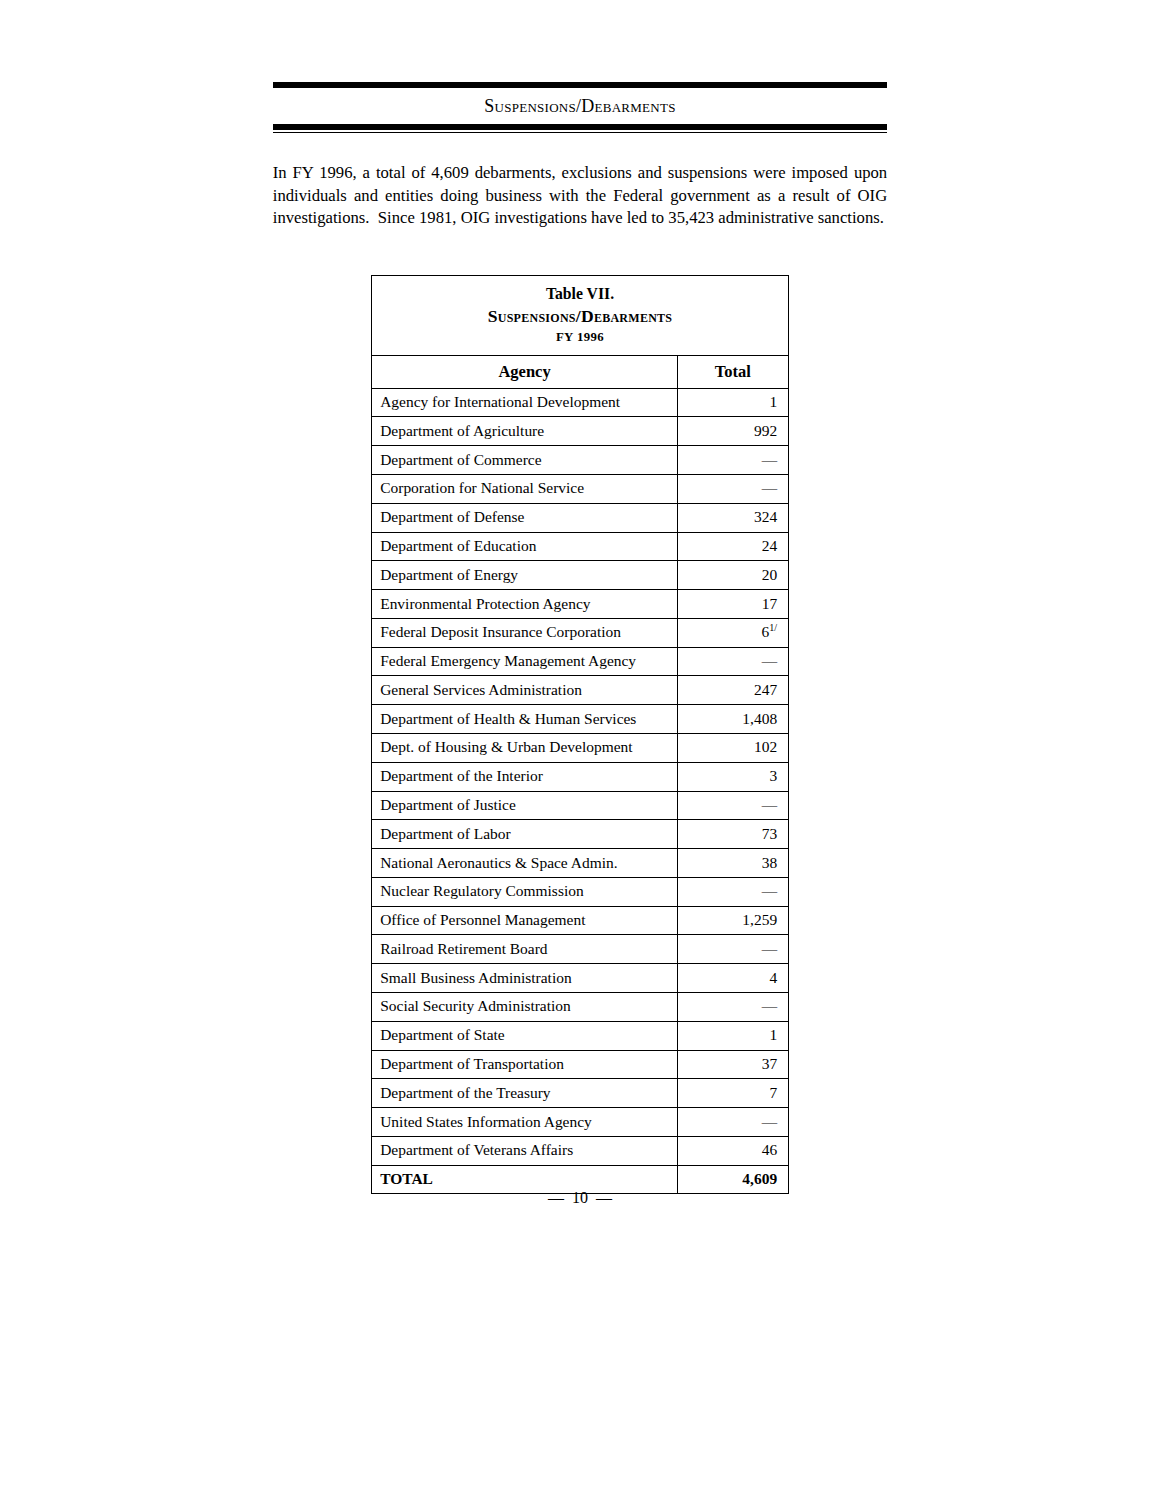Suspensions/Debarments
In FY 1996, a total of 4,609 debarments, exclusions and suspensions were imposed upon individuals and entities doing business with the Federal government as a result of OIG investigations. Since 1981, OIG investigations have led to 35,423 administrative sanctions.
Table VII. Suspensions/Debarments FY 1996
| Agency | Total |
| --- | --- |
| Agency for International Development | 1 |
| Department of Agriculture | 992 |
| Department of Commerce | — |
| Corporation for National Service | — |
| Department of Defense | 324 |
| Department of Education | 24 |
| Department of Energy | 20 |
| Environmental Protection Agency | 17 |
| Federal Deposit Insurance Corporation | 6 1/ |
| Federal Emergency Management Agency | — |
| General Services Administration | 247 |
| Department of Health & Human Services | 1,408 |
| Dept. of Housing & Urban Development | 102 |
| Department of the Interior | 3 |
| Department of Justice | — |
| Department of Labor | 73 |
| National Aeronautics & Space Admin. | 38 |
| Nuclear Regulatory Commission | — |
| Office of Personnel Management | 1,259 |
| Railroad Retirement Board | — |
| Small Business Administration | 4 |
| Social Security Administration | — |
| Department of State | 1 |
| Department of Transportation | 37 |
| Department of the Treasury | 7 |
| United States Information Agency | — |
| Department of Veterans Affairs | 46 |
| TOTAL | 4,609 |
— 10 —